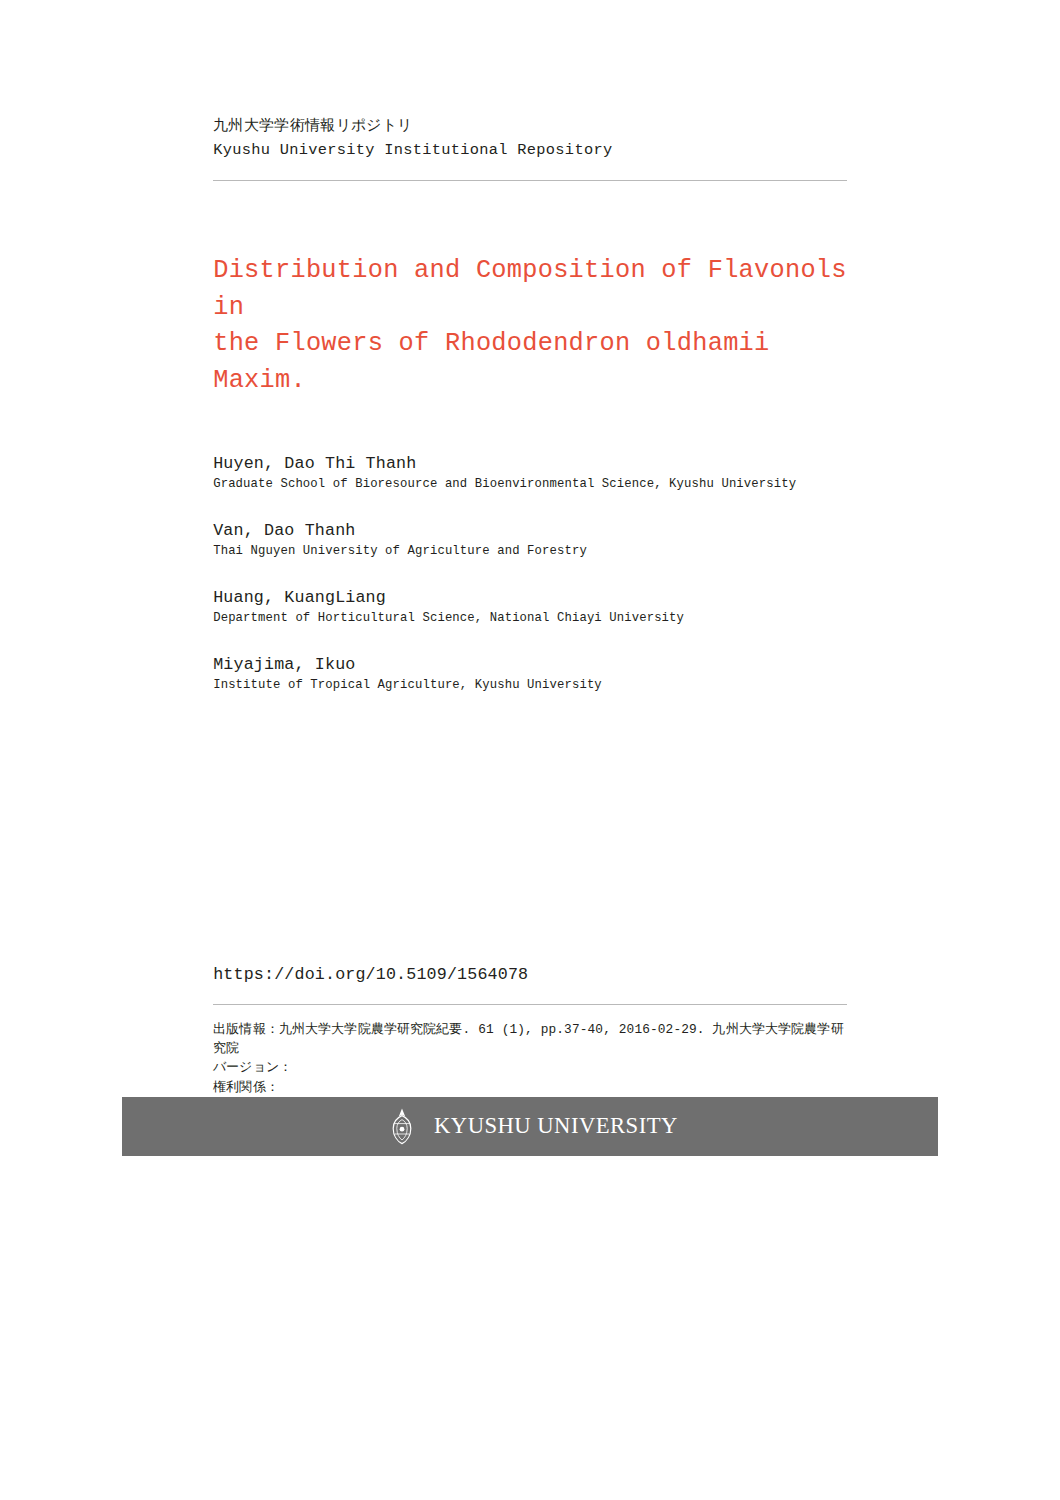九州大学学術情報リポジトリ
Kyushu University Institutional Repository
Distribution and Composition of Flavonols in
the Flowers of Rhododendron oldhamii Maxim.
Huyen, Dao Thi Thanh
Graduate School of Bioresource and Bioenvironmental Science, Kyushu University
Van, Dao Thanh
Thai Nguyen University of Agriculture and Forestry
Huang, KuangLiang
Department of Horticultural Science, National Chiayi University
Miyajima, Ikuo
Institute of Tropical Agriculture, Kyushu University
https://doi.org/10.5109/1564078
出版情報：九州大学大学院農学研究院紀要. 61 (1), pp.37-40, 2016-02-29. 九州大学大学院農学研究院
バージョン：
権利関係：
KYUSHU UNIVERSITY